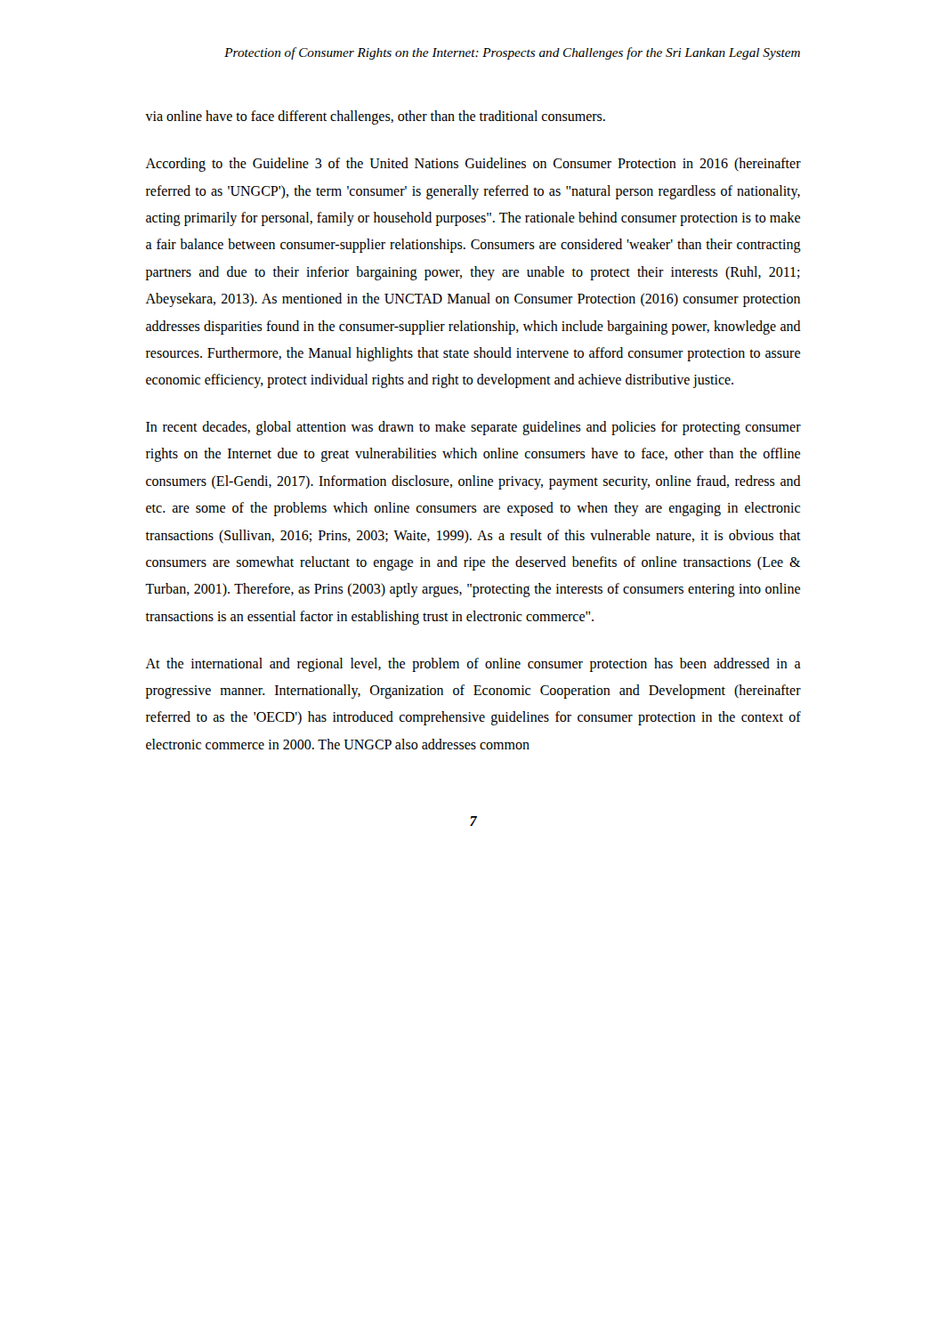Protection of Consumer Rights on the Internet: Prospects and Challenges for the Sri Lankan Legal System
via online have to face different challenges, other than the traditional consumers.
According to the Guideline 3 of the United Nations Guidelines on Consumer Protection in 2016 (hereinafter referred to as 'UNGCP'), the term 'consumer' is generally referred to as "natural person regardless of nationality, acting primarily for personal, family or household purposes". The rationale behind consumer protection is to make a fair balance between consumer-supplier relationships. Consumers are considered 'weaker' than their contracting partners and due to their inferior bargaining power, they are unable to protect their interests (Ruhl, 2011; Abeysekara, 2013). As mentioned in the UNCTAD Manual on Consumer Protection (2016) consumer protection addresses disparities found in the consumer-supplier relationship, which include bargaining power, knowledge and resources. Furthermore, the Manual highlights that state should intervene to afford consumer protection to assure economic efficiency, protect individual rights and right to development and achieve distributive justice.
In recent decades, global attention was drawn to make separate guidelines and policies for protecting consumer rights on the Internet due to great vulnerabilities which online consumers have to face, other than the offline consumers (El-Gendi, 2017). Information disclosure, online privacy, payment security, online fraud, redress and etc. are some of the problems which online consumers are exposed to when they are engaging in electronic transactions (Sullivan, 2016; Prins, 2003; Waite, 1999). As a result of this vulnerable nature, it is obvious that consumers are somewhat reluctant to engage in and ripe the deserved benefits of online transactions (Lee & Turban, 2001). Therefore, as Prins (2003) aptly argues, "protecting the interests of consumers entering into online transactions is an essential factor in establishing trust in electronic commerce".
At the international and regional level, the problem of online consumer protection has been addressed in a progressive manner. Internationally, Organization of Economic Cooperation and Development (hereinafter referred to as the 'OECD') has introduced comprehensive guidelines for consumer protection in the context of electronic commerce in 2000. The UNGCP also addresses common
7